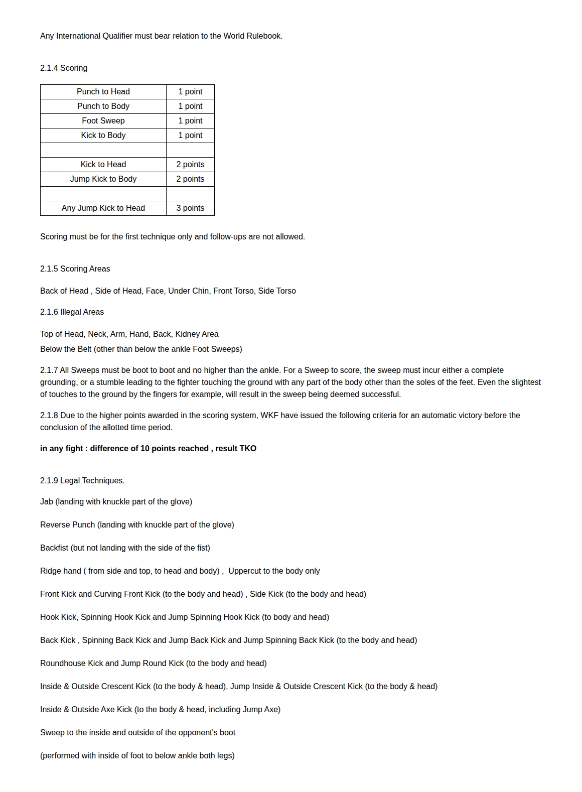Any International Qualifier must bear relation to the World Rulebook.
2.1.4 Scoring
| Punch to Head | 1 point |
| Punch to Body | 1 point |
| Foot Sweep | 1 point |
| Kick to Body | 1 point |
| Kick to Head | 2 points |
| Jump Kick to Body | 2 points |
| Any Jump Kick to Head | 3 points |
Scoring must be for the first technique only and follow-ups are not allowed.
2.1.5 Scoring Areas
Back of Head , Side of Head, Face, Under Chin, Front Torso, Side Torso
2.1.6 Illegal Areas
Top of Head, Neck, Arm, Hand, Back, Kidney Area
Below the Belt (other than below the ankle Foot Sweeps)
2.1.7 All Sweeps must be boot to boot and no higher than the ankle. For a Sweep to score, the sweep must incur either a complete grounding, or a stumble leading to the fighter touching the ground with any part of the body other than the soles of the feet. Even the slightest of touches to the ground by the fingers for example, will result in the sweep being deemed successful.
2.1.8 Due to the higher points awarded in the scoring system, WKF have issued the following criteria for an automatic victory before the conclusion of the allotted time period.
in any fight : difference of 10 points reached , result TKO
2.1.9 Legal Techniques.
Jab (landing with knuckle part of the glove)
Reverse Punch (landing with knuckle part of the glove)
Backfist (but not landing with the side of the fist)
Ridge hand ( from side and top, to head and body) , Uppercut to the body only
Front Kick and Curving Front Kick (to the body and head) , Side Kick (to the body and head)
Hook Kick, Spinning Hook Kick and Jump Spinning Hook Kick (to body and head)
Back Kick , Spinning Back Kick and Jump Back Kick and Jump Spinning Back Kick (to the body and head)
Roundhouse Kick and Jump Round Kick (to the body and head)
Inside & Outside Crescent Kick (to the body & head), Jump Inside & Outside Crescent Kick (to the body & head)
Inside & Outside Axe Kick (to the body & head, including Jump Axe)
Sweep to the inside and outside of the opponent's boot
(performed with inside of foot to below ankle both legs)